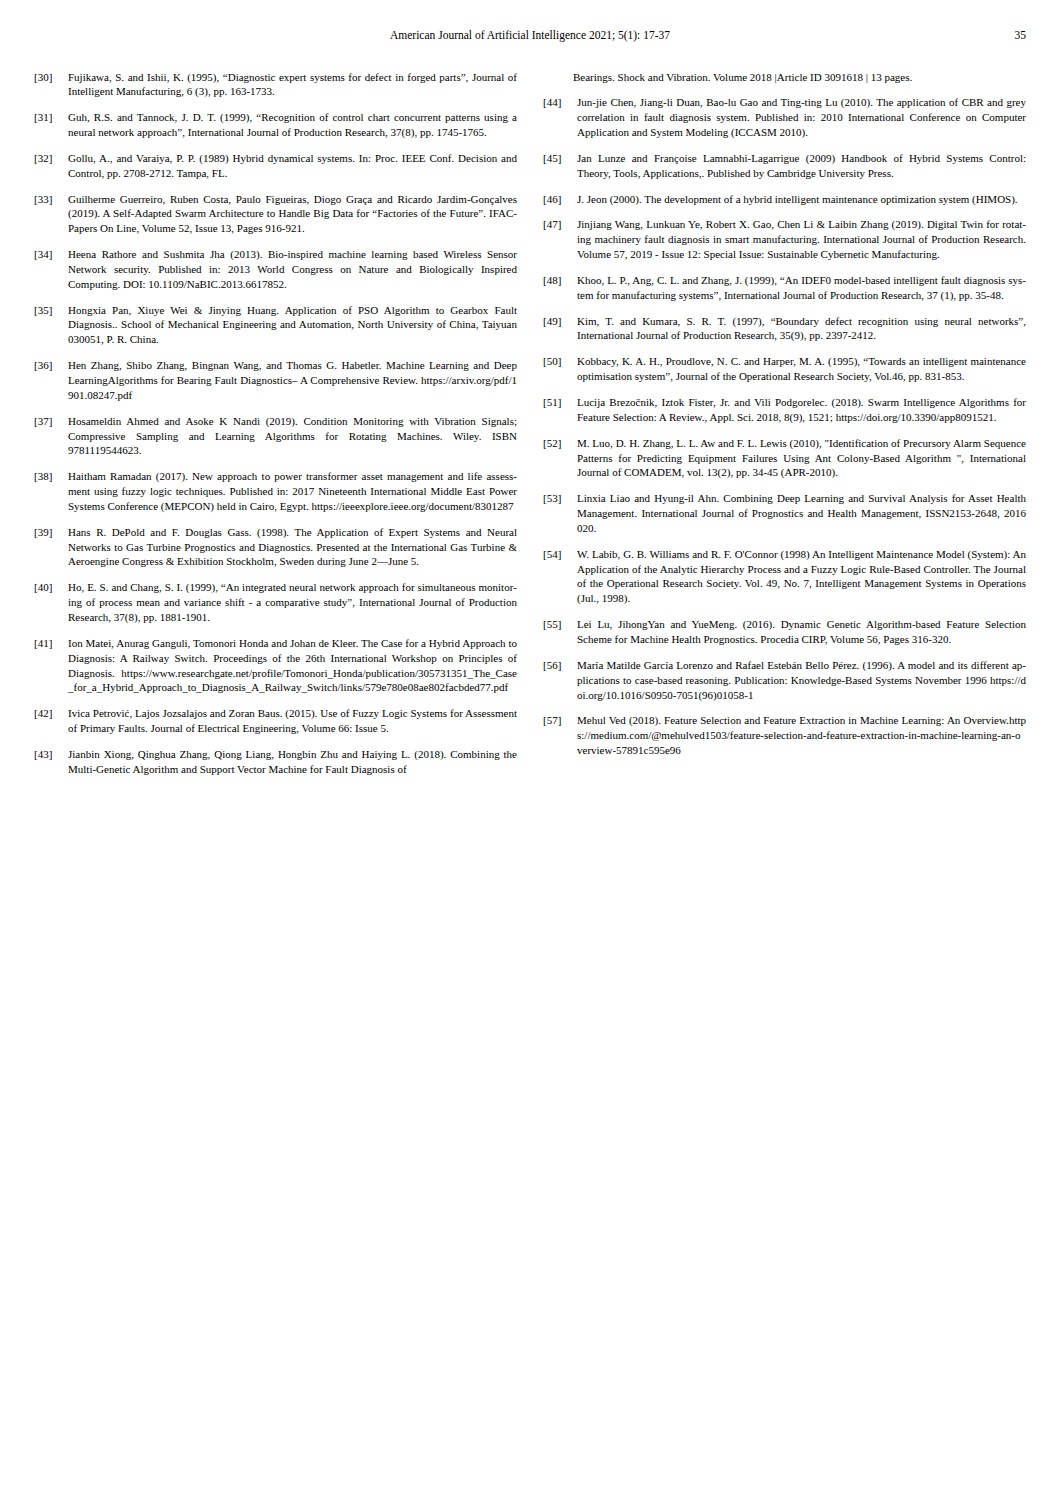American Journal of Artificial Intelligence 2021; 5(1): 17-37 35
[30]
Fujikawa, S. and Ishii, K. (1995), “Diagnostic expert systems for defect in forged parts”, Journal of Intelligent Manufacturing, 6 (3), pp. 163-1733.
[31]
Guh, R.S. and Tannock, J. D. T. (1999), “Recognition of control chart concurrent patterns using a neural network approach”, International Journal of Production Research, 37(8), pp. 1745-1765.
[32]
Gollu, A., and Varaiya, P. P. (1989) Hybrid dynamical systems. In: Proc. IEEE Conf. Decision and Control, pp. 2708-2712. Tampa, FL.
[33]
Guilherme Guerreiro, Ruben Costa, Paulo Figueiras, Diogo Graça and Ricardo Jardim-Gonçalves (2019). A Self-Adapted Swarm Architecture to Handle Big Data for “Factories of the Future”. IFAC-Papers On Line, Volume 52, Issue 13, Pages 916-921.
[34]
Heena Rathore and Sushmita Jha (2013). Bio-inspired machine learning based Wireless Sensor Network security. Published in: 2013 World Congress on Nature and Biologically Inspired Computing. DOI: 10.1109/NaBIC.2013.6617852.
[35]
Hongxia Pan, Xiuye Wei & Jinying Huang. Application of PSO Algorithm to Gearbox Fault Diagnosis.. School of Mechanical Engineering and Automation, North University of China, Taiyuan 030051, P. R. China.
[36]
Hen Zhang, Shibo Zhang, Bingnan Wang, and Thomas G. Habetler. Machine Learning and Deep LearningAlgorithms for Bearing Fault Diagnostics– A Comprehensive Review. https://arxiv.org/pdf/1901.08247.pdf
[37]
Hosameldin Ahmed and Asoke K Nandi (2019). Condition Monitoring with Vibration Signals; Compressive Sampling and Learning Algorithms for Rotating Machines. Wiley. ISBN 9781119544623.
[38]
Haitham Ramadan (2017). New approach to power transformer asset management and life assessment using fuzzy logic techniques. Published in: 2017 Nineteenth International Middle East Power Systems Conference (MEPCON) held in Cairo, Egypt. https://ieeexplore.ieee.org/document/8301287
[39]
Hans R. DePold and F. Douglas Gass. (1998). The Application of Expert Systems and Neural Networks to Gas Turbine Prognostics and Diagnostics. Presented at the International Gas Turbine & Aeroengine Congress & Exhibition Stockholm, Sweden during June 2—June 5.
[40]
Ho, E. S. and Chang, S. I. (1999), “An integrated neural network approach for simultaneous monitoring of process mean and variance shift - a comparative study”, International Journal of Production Research, 37(8), pp. 1881-1901.
[41]
Ion Matei, Anurag Ganguli, Tomonori Honda and Johan de Kleer. The Case for a Hybrid Approach to Diagnosis: A Railway Switch. Proceedings of the 26th International Workshop on Principles of Diagnosis. https://www.researchgate.net/profile/Tomonori_Honda/publication/305731351_The_Case_for_a_Hybrid_Approach_to_Diagnosis_A_Railway_Switch/links/579e780e08ae802facbded77.pdf
[42]
Ivica Petrović, Lajos Jozsalajos and Zoran Baus. (2015). Use of Fuzzy Logic Systems for Assessment of Primary Faults. Journal of Electrical Engineering, Volume 66: Issue 5.
[43]
Jianbin Xiong, Qinghua Zhang, Qiong Liang, Hongbin Zhu and Haiying L. (2018). Combining the Multi-Genetic Algorithm and Support Vector Machine for Fault Diagnosis of
Bearings. Shock and Vibration. Volume 2018 |Article ID 3091618 | 13 pages.
[44]
Jun-jie Chen, Jiang-li Duan, Bao-lu Gao and Ting-ting Lu (2010). The application of CBR and grey correlation in fault diagnosis system. Published in: 2010 International Conference on Computer Application and System Modeling (ICCASM 2010).
[45]
Jan Lunze and Françoise Lamnabhi-Lagarrigue (2009) Handbook of Hybrid Systems Control: Theory, Tools, Applications,. Published by Cambridge University Press.
[46]
J. Jeon (2000). The development of a hybrid intelligent maintenance optimization system (HIMOS).
[47]
Jinjiang Wang, Lunkuan Ye, Robert X. Gao, Chen Li & Laibin Zhang (2019). Digital Twin for rotating machinery fault diagnosis in smart manufacturing. International Journal of Production Research. Volume 57, 2019 - Issue 12: Special Issue: Sustainable Cybernetic Manufacturing.
[48]
Khoo, L. P., Ang, C. L. and Zhang, J. (1999), “An IDEF0 model-based intelligent fault diagnosis system for manufacturing systems”, International Journal of Production Research, 37 (1), pp. 35-48.
[49]
Kim, T. and Kumara, S. R. T. (1997), “Boundary defect recognition using neural networks”, International Journal of Production Research, 35(9), pp. 2397-2412.
[50]
Kobbacy, K. A. H., Proudlove, N. C. and Harper, M. A. (1995), “Towards an intelligent maintenance optimisation system”, Journal of the Operational Research Society, Vol.46, pp. 831-853.
[51]
Lucija Brezočnik, Iztok Fister, Jr. and Vili Podgorelec. (2018). Swarm Intelligence Algorithms for Feature Selection: A Review., Appl. Sci. 2018, 8(9), 1521; https://doi.org/10.3390/app8091521.
[52]
M. Luo, D. H. Zhang, L. L. Aw and F. L. Lewis (2010), "Identification of Precursory Alarm Sequence Patterns for Predicting Equipment Failures Using Ant Colony-Based Algorithm ", International Journal of COMADEM, vol. 13(2), pp. 34-45 (APR-2010).
[53]
Linxia Liao and Hyung-il Ahn. Combining Deep Learning and Survival Analysis for Asset Health Management. International Journal of Prognostics and Health Management, ISSN2153-2648, 2016 020.
[54]
W. Labib, G. B. Williams and R. F. O'Connor (1998) An Intelligent Maintenance Model (System): An Application of the Analytic Hierarchy Process and a Fuzzy Logic Rule-Based Controller. The Journal of the Operational Research Society. Vol. 49, No. 7, Intelligent Management Systems in Operations (Jul., 1998).
[55]
Lei Lu, JihongYan and YueMeng. (2016). Dynamic Genetic Algorithm-based Feature Selection Scheme for Machine Health Prognostics. Procedia CIRP, Volume 56, Pages 316-320.
[56]
María Matilde García Lorenzo and Rafael Estebán Bello Pérez. (1996). A model and its different applications to case-based reasoning. Publication: Knowledge-Based Systems November 1996 https://doi.org/10.1016/S0950-7051(96)01058-1
[57]
Mehul Ved (2018). Feature Selection and Feature Extraction in Machine Learning: An Overview.https://medium.com/@mehulved1503/feature-selection-and-feature-extraction-in-machine-learning-an-overview-57891c595e96